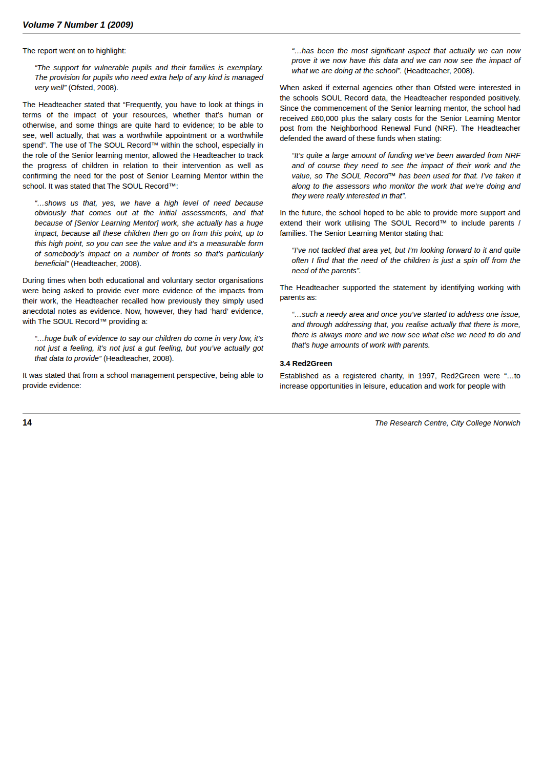Volume 7 Number 1 (2009)
The report went on to highlight:
“The support for vulnerable pupils and their families is exemplary. The provision for pupils who need extra help of any kind is managed very well” (Ofsted, 2008).
The Headteacher stated that “Frequently, you have to look at things in terms of the impact of your resources, whether that’s human or otherwise, and some things are quite hard to evidence; to be able to see, well actually, that was a worthwhile appointment or a worthwhile spend”. The use of The SOUL Record™ within the school, especially in the role of the Senior learning mentor, allowed the Headteacher to track the progress of children in relation to their intervention as well as confirming the need for the post of Senior Learning Mentor within the school. It was stated that The SOUL Record™:
“…shows us that, yes, we have a high level of need because obviously that comes out at the initial assessments, and that because of [Senior Learning Mentor] work, she actually has a huge impact, because all these children then go on from this point, up to this high point, so you can see the value and it’s a measurable form of somebody’s impact on a number of fronts so that’s particularly beneficial” (Headteacher, 2008).
During times when both educational and voluntary sector organisations were being asked to provide ever more evidence of the impacts from their work, the Headteacher recalled how previously they simply used anecdotal notes as evidence. Now, however, they had ‘hard’ evidence, with The SOUL Record™ providing a:
“…huge bulk of evidence to say our children do come in very low, it’s not just a feeling, it’s not just a gut feeling, but you’ve actually got that data to provide” (Headteacher, 2008).
It was stated that from a school management perspective, being able to provide evidence:
“…has been the most significant aspect that actually we can now prove it we now have this data and we can now see the impact of what we are doing at the school”. (Headteacher, 2008).
When asked if external agencies other than Ofsted were interested in the schools SOUL Record data, the Headteacher responded positively. Since the commencement of the Senior learning mentor, the school had received £60,000 plus the salary costs for the Senior Learning Mentor post from the Neighborhood Renewal Fund (NRF). The Headteacher defended the award of these funds when stating:
“It’s quite a large amount of funding we’ve been awarded from NRF and of course they need to see the impact of their work and the value, so The SOUL Record™ has been used for that. I’ve taken it along to the assessors who monitor the work that we’re doing and they were really interested in that”.
In the future, the school hoped to be able to provide more support and extend their work utilising The SOUL Record™ to include parents / families. The Senior Learning Mentor stating that:
“I’ve not tackled that area yet, but I’m looking forward to it and quite often I find that the need of the children is just a spin off from the need of the parents”.
The Headteacher supported the statement by identifying working with parents as:
“…such a needy area and once you’ve started to address one issue, and through addressing that, you realise actually that there is more, there is always more and we now see what else we need to do and that’s huge amounts of work with parents.
3.4 Red2Green
Established as a registered charity, in 1997, Red2Green were “…to increase opportunities in leisure, education and work for people with
14 The Research Centre, City College Norwich